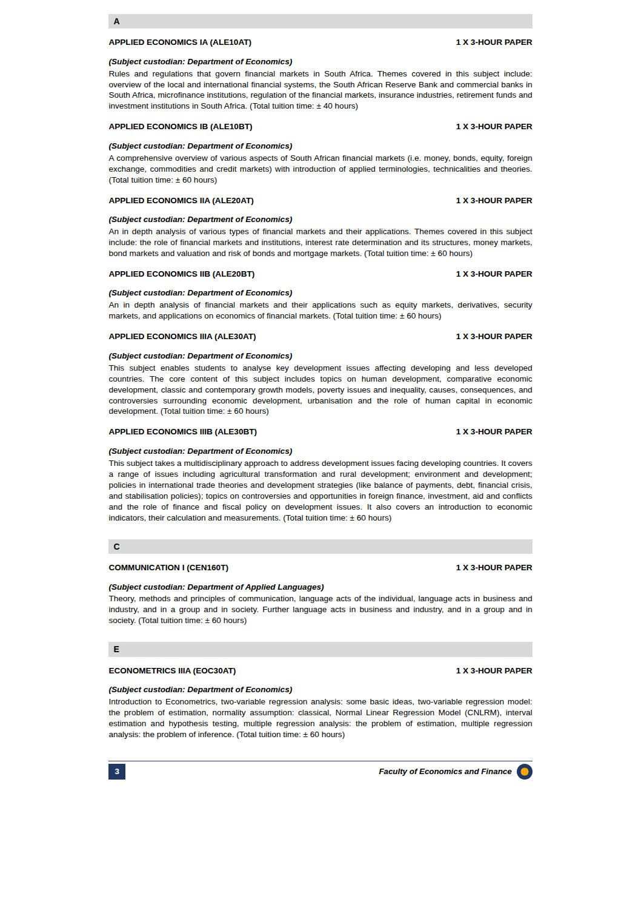A
APPLIED ECONOMICS IA (ALE10AT) 1 X 3-HOUR PAPER
(Subject custodian: Department of Economics)
Rules and regulations that govern financial markets in South Africa. Themes covered in this subject include: overview of the local and international financial systems, the South African Reserve Bank and commercial banks in South Africa, microfinance institutions, regulation of the financial markets, insurance industries, retirement funds and investment institutions in South Africa. (Total tuition time: ± 40 hours)
APPLIED ECONOMICS IB (ALE10BT) 1 X 3-HOUR PAPER
(Subject custodian: Department of Economics)
A comprehensive overview of various aspects of South African financial markets (i.e. money, bonds, equity, foreign exchange, commodities and credit markets) with introduction of applied terminologies, technicalities and theories. (Total tuition time: ± 60 hours)
APPLIED ECONOMICS IIA (ALE20AT) 1 X 3-HOUR PAPER
(Subject custodian: Department of Economics)
An in depth analysis of various types of financial markets and their applications. Themes covered in this subject include: the role of financial markets and institutions, interest rate determination and its structures, money markets, bond markets and valuation and risk of bonds and mortgage markets. (Total tuition time: ± 60 hours)
APPLIED ECONOMICS IIB (ALE20BT) 1 X 3-HOUR PAPER
(Subject custodian: Department of Economics)
An in depth analysis of financial markets and their applications such as equity markets, derivatives, security markets, and applications on economics of financial markets. (Total tuition time: ± 60 hours)
APPLIED ECONOMICS IIIA (ALE30AT) 1 X 3-HOUR PAPER
(Subject custodian: Department of Economics)
This subject enables students to analyse key development issues affecting developing and less developed countries. The core content of this subject includes topics on human development, comparative economic development, classic and contemporary growth models, poverty issues and inequality, causes, consequences, and controversies surrounding economic development, urbanisation and the role of human capital in economic development. (Total tuition time: ± 60 hours)
APPLIED ECONOMICS IIIB (ALE30BT) 1 X 3-HOUR PAPER
(Subject custodian: Department of Economics)
This subject takes a multidisciplinary approach to address development issues facing developing countries. It covers a range of issues including agricultural transformation and rural development; environment and development; policies in international trade theories and development strategies (like balance of payments, debt, financial crisis, and stabilisation policies); topics on controversies and opportunities in foreign finance, investment, aid and conflicts and the role of finance and fiscal policy on development issues. It also covers an introduction to economic indicators, their calculation and measurements. (Total tuition time: ± 60 hours)
C
COMMUNICATION I (CEN160T) 1 X 3-HOUR PAPER
(Subject custodian: Department of Applied Languages)
Theory, methods and principles of communication, language acts of the individual, language acts in business and industry, and in a group and in society. Further language acts in business and industry, and in a group and in society. (Total tuition time: ± 60 hours)
E
ECONOMETRICS IIIA (EOC30AT) 1 X 3-HOUR PAPER
(Subject custodian: Department of Economics)
Introduction to Econometrics, two-variable regression analysis: some basic ideas, two-variable regression model: the problem of estimation, normality assumption: classical, Normal Linear Regression Model (CNLRM), interval estimation and hypothesis testing, multiple regression analysis: the problem of estimation, multiple regression analysis: the problem of inference. (Total tuition time: ± 60 hours)
3
Faculty of Economics and Finance